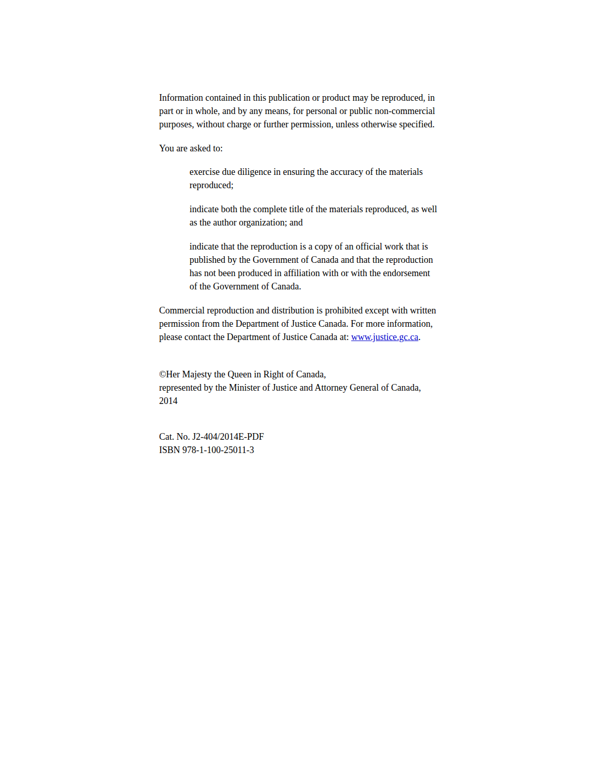Information contained in this publication or product may be reproduced, in part or in whole, and by any means, for personal or public non-commercial purposes, without charge or further permission, unless otherwise specified.
You are asked to:
exercise due diligence in ensuring the accuracy of the materials reproduced;
indicate both the complete title of the materials reproduced, as well as the author organization; and
indicate that the reproduction is a copy of an official work that is published by the Government of Canada and that the reproduction has not been produced in affiliation with or with the endorsement of the Government of Canada.
Commercial reproduction and distribution is prohibited except with written permission from the Department of Justice Canada. For more information, please contact the Department of Justice Canada at: www.justice.gc.ca.
©Her Majesty the Queen in Right of Canada,
represented by the Minister of Justice and Attorney General of Canada, 2014
Cat. No. J2-404/2014E-PDF
ISBN 978-1-100-25011-3